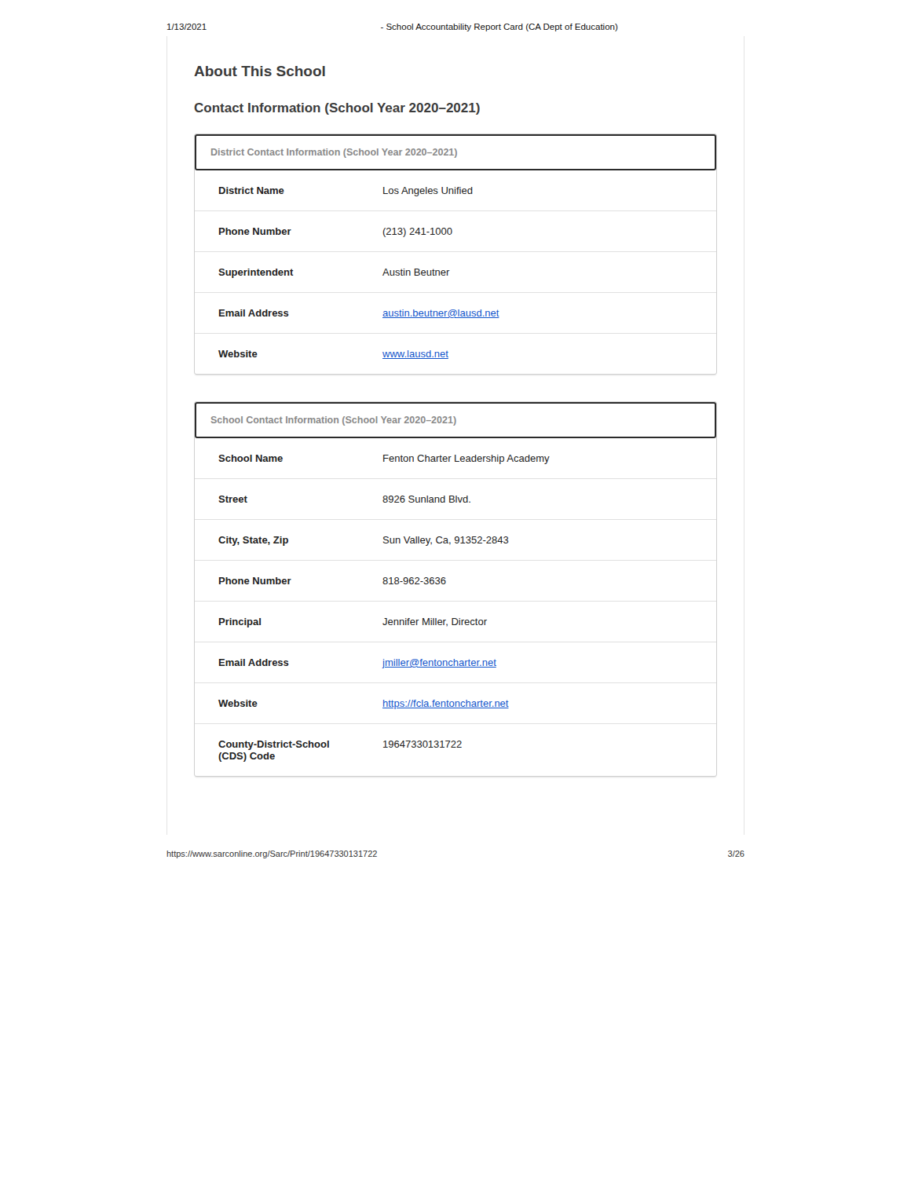1/13/2021
- School Accountability Report Card (CA Dept of Education)
About This School
Contact Information (School Year 2020–2021)
District Contact Information (School Year 2020–2021)
| District Name | Los Angeles Unified |
| Phone Number | (213) 241-1000 |
| Superintendent | Austin Beutner |
| Email Address | austin.beutner@lausd.net |
| Website | www.lausd.net |
School Contact Information (School Year 2020–2021)
| School Name | Fenton Charter Leadership Academy |
| Street | 8926 Sunland Blvd. |
| City, State, Zip | Sun Valley, Ca, 91352-2843 |
| Phone Number | 818-962-3636 |
| Principal | Jennifer Miller, Director |
| Email Address | jmiller@fentoncharter.net |
| Website | https://fcla.fentoncharter.net |
| County-District-School (CDS) Code | 19647330131722 |
https://www.sarconline.org/Sarc/Print/19647330131722
3/26